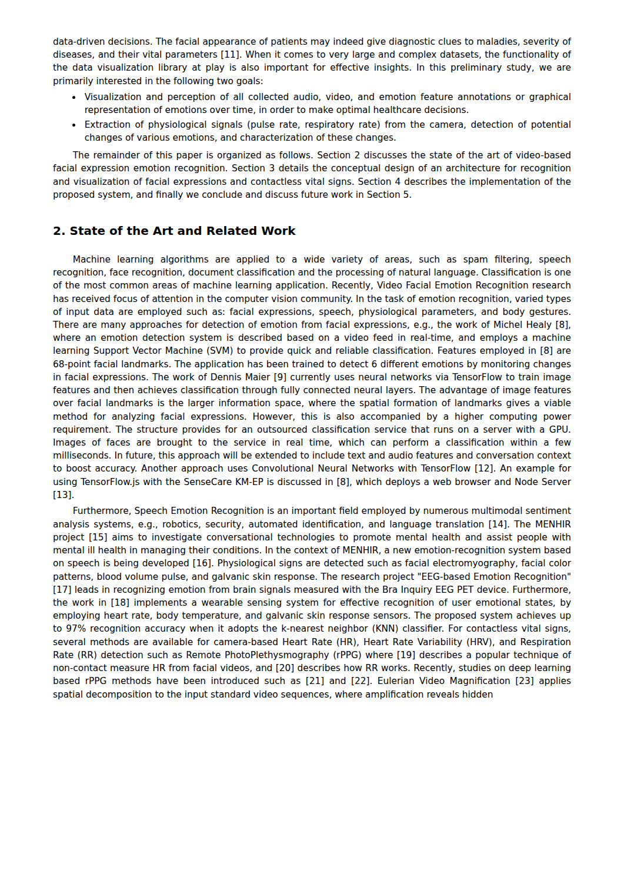data-driven decisions. The facial appearance of patients may indeed give diagnostic clues to maladies, severity of diseases, and their vital parameters [11]. When it comes to very large and complex datasets, the functionality of the data visualization library at play is also important for effective insights. In this preliminary study, we are primarily interested in the following two goals:
Visualization and perception of all collected audio, video, and emotion feature annotations or graphical representation of emotions over time, in order to make optimal healthcare decisions.
Extraction of physiological signals (pulse rate, respiratory rate) from the camera, detection of potential changes of various emotions, and characterization of these changes.
The remainder of this paper is organized as follows. Section 2 discusses the state of the art of video-based facial expression emotion recognition. Section 3 details the conceptual design of an architecture for recognition and visualization of facial expressions and contactless vital signs. Section 4 describes the implementation of the proposed system, and finally we conclude and discuss future work in Section 5.
2. State of the Art and Related Work
Machine learning algorithms are applied to a wide variety of areas, such as spam filtering, speech recognition, face recognition, document classification and the processing of natural language. Classification is one of the most common areas of machine learning application. Recently, Video Facial Emotion Recognition research has received focus of attention in the computer vision community. In the task of emotion recognition, varied types of input data are employed such as: facial expressions, speech, physiological parameters, and body gestures. There are many approaches for detection of emotion from facial expressions, e.g., the work of Michel Healy [8], where an emotion detection system is described based on a video feed in real-time, and employs a machine learning Support Vector Machine (SVM) to provide quick and reliable classification. Features employed in [8] are 68-point facial landmarks. The application has been trained to detect 6 different emotions by monitoring changes in facial expressions. The work of Dennis Maier [9] currently uses neural networks via TensorFlow to train image features and then achieves classification through fully connected neural layers. The advantage of image features over facial landmarks is the larger information space, where the spatial formation of landmarks gives a viable method for analyzing facial expressions. However, this is also accompanied by a higher computing power requirement. The structure provides for an outsourced classification service that runs on a server with a GPU. Images of faces are brought to the service in real time, which can perform a classification within a few milliseconds. In future, this approach will be extended to include text and audio features and conversation context to boost accuracy. Another approach uses Convolutional Neural Networks with TensorFlow [12]. An example for using TensorFlow.js with the SenseCare KM-EP is discussed in [8], which deploys a web browser and Node Server [13].
Furthermore, Speech Emotion Recognition is an important field employed by numerous multimodal sentiment analysis systems, e.g., robotics, security, automated identification, and language translation [14]. The MENHIR project [15] aims to investigate conversational technologies to promote mental health and assist people with mental ill health in managing their conditions. In the context of MENHIR, a new emotion-recognition system based on speech is being developed [16]. Physiological signs are detected such as facial electromyography, facial color patterns, blood volume pulse, and galvanic skin response. The research project "EEG-based Emotion Recognition" [17] leads in recognizing emotion from brain signals measured with the Bra Inquiry EEG PET device. Furthermore, the work in [18] implements a wearable sensing system for effective recognition of user emotional states, by employing heart rate, body temperature, and galvanic skin response sensors. The proposed system achieves up to 97% recognition accuracy when it adopts the k-nearest neighbor (KNN) classifier. For contactless vital signs, several methods are available for camera-based Heart Rate (HR), Heart Rate Variability (HRV), and Respiration Rate (RR) detection such as Remote PhotoPlethysmography (rPPG) where [19] describes a popular technique of non-contact measure HR from facial videos, and [20] describes how RR works. Recently, studies on deep learning based rPPG methods have been introduced such as [21] and [22]. Eulerian Video Magnification [23] applies spatial decomposition to the input standard video sequences, where amplification reveals hidden